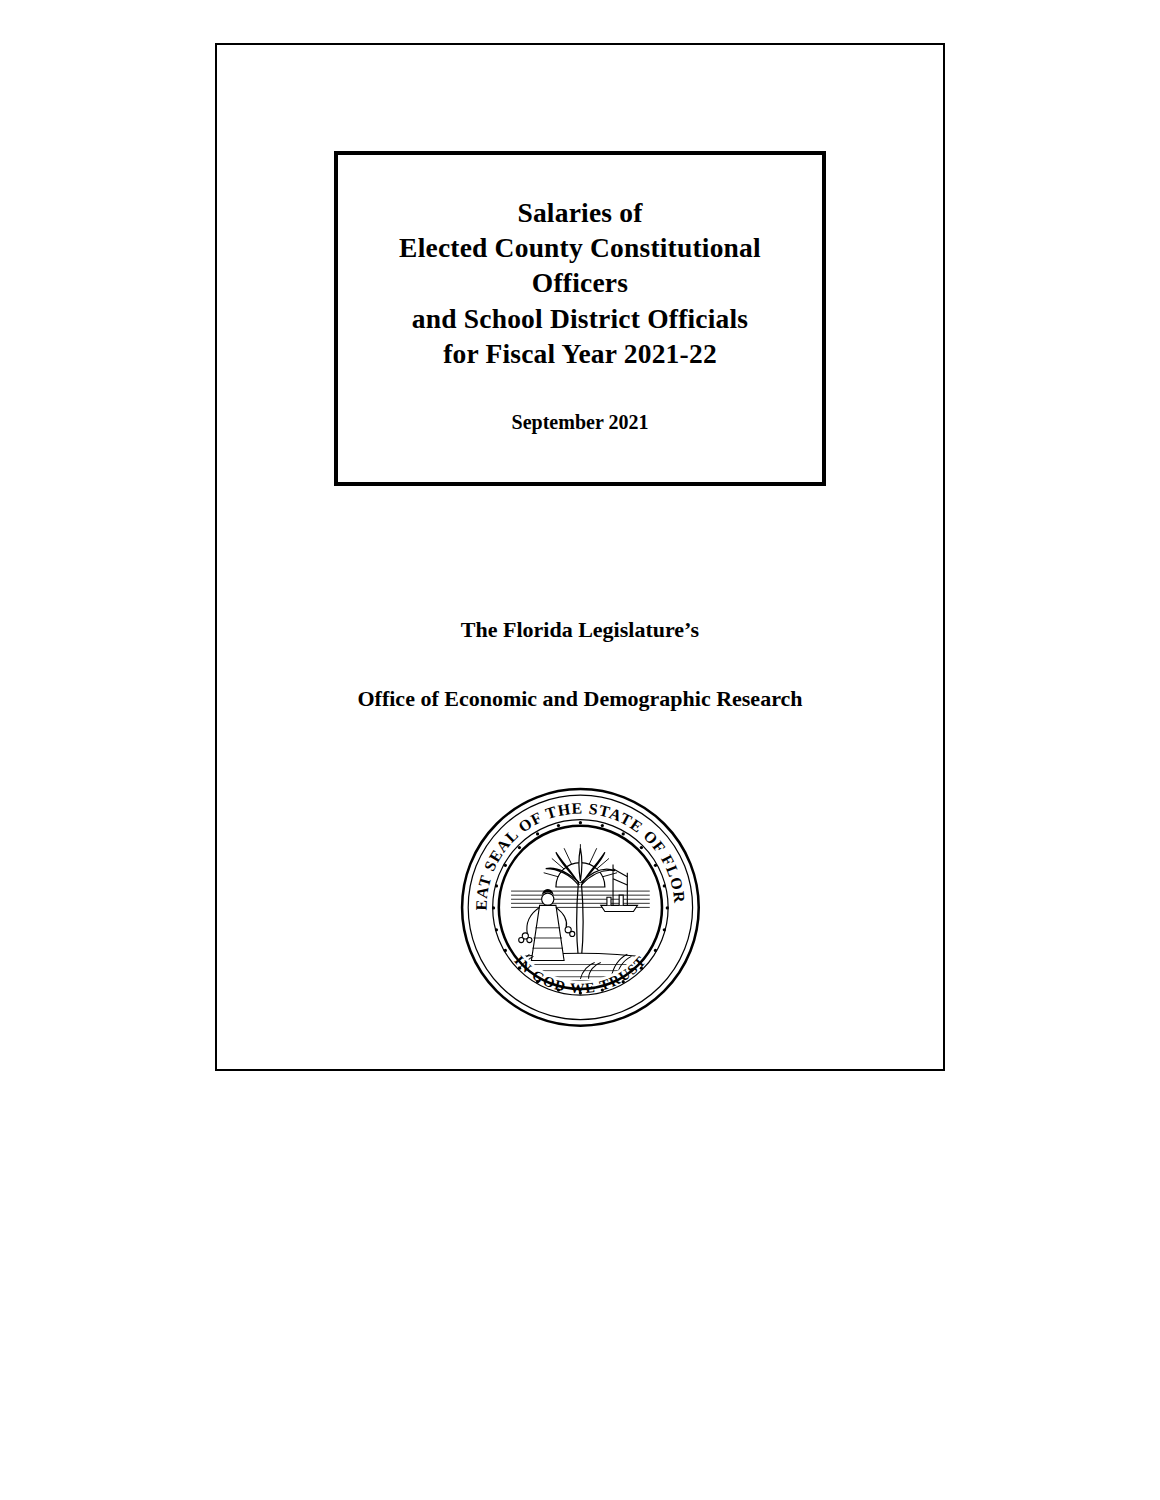Salaries of
Elected County Constitutional Officers
and School District Officials
for Fiscal Year 2021-22
September 2021
The Florida Legislature’s
Office of Economic and Demographic Research
GREAT SEAL OF THE STATE OF FLORIDA IN GOD WE TRUST